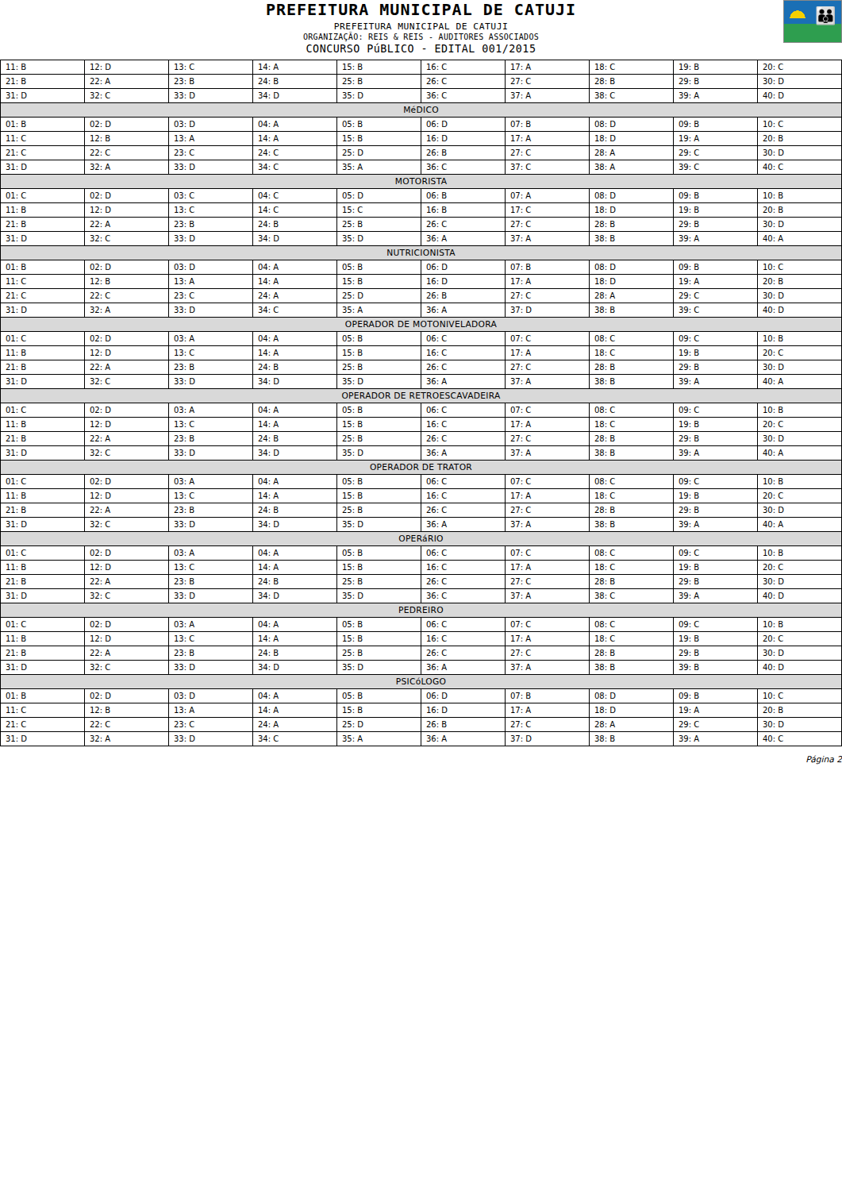👪
PREFEITURA MUNICIPAL DE CATUJI
PREFEITURA MUNICIPAL DE CATUJI
ORGANIZAÇÃO: REIS & REIS - AUDITORES ASSOCIADOS
CONCURSO PúBLICO - EDITAL 001/2015
| 11: B | 12: D | 13: C | 14: A | 15: B | 16: C | 17: A | 18: C | 19: B | 20: C |
| 21: B | 22: A | 23: B | 24: B | 25: B | 26: C | 27: C | 28: B | 29: B | 30: D |
| 31: D | 32: C | 33: D | 34: D | 35: D | 36: C | 37: A | 38: C | 39: A | 40: D |
| MéDICO |
| 01: B | 02: D | 03: D | 04: A | 05: B | 06: D | 07: B | 08: D | 09: B | 10: C |
| 11: C | 12: B | 13: A | 14: A | 15: B | 16: D | 17: A | 18: D | 19: A | 20: B |
| 21: C | 22: C | 23: C | 24: C | 25: D | 26: B | 27: C | 28: A | 29: C | 30: D |
| 31: D | 32: A | 33: D | 34: C | 35: A | 36: C | 37: C | 38: A | 39: C | 40: C |
| MOTORISTA |
| 01: C | 02: D | 03: C | 04: C | 05: D | 06: B | 07: A | 08: D | 09: B | 10: B |
| 11: B | 12: D | 13: C | 14: C | 15: C | 16: B | 17: C | 18: D | 19: B | 20: B |
| 21: B | 22: A | 23: B | 24: B | 25: B | 26: C | 27: C | 28: B | 29: B | 30: D |
| 31: D | 32: C | 33: D | 34: D | 35: D | 36: A | 37: A | 38: B | 39: A | 40: A |
| NUTRICIONISTA |
| 01: B | 02: D | 03: D | 04: A | 05: B | 06: D | 07: B | 08: D | 09: B | 10: C |
| 11: C | 12: B | 13: A | 14: A | 15: B | 16: D | 17: A | 18: D | 19: A | 20: B |
| 21: C | 22: C | 23: C | 24: A | 25: D | 26: B | 27: C | 28: A | 29: C | 30: D |
| 31: D | 32: A | 33: D | 34: C | 35: A | 36: A | 37: D | 38: B | 39: C | 40: D |
| OPERADOR DE MOTONIVELADORA |
| 01: C | 02: D | 03: A | 04: A | 05: B | 06: C | 07: C | 08: C | 09: C | 10: B |
| 11: B | 12: D | 13: C | 14: A | 15: B | 16: C | 17: A | 18: C | 19: B | 20: C |
| 21: B | 22: A | 23: B | 24: B | 25: B | 26: C | 27: C | 28: B | 29: B | 30: D |
| 31: D | 32: C | 33: D | 34: D | 35: D | 36: A | 37: A | 38: B | 39: A | 40: A |
| OPERADOR DE RETROESCAVADEIRA |
| 01: C | 02: D | 03: A | 04: A | 05: B | 06: C | 07: C | 08: C | 09: C | 10: B |
| 11: B | 12: D | 13: C | 14: A | 15: B | 16: C | 17: A | 18: C | 19: B | 20: C |
| 21: B | 22: A | 23: B | 24: B | 25: B | 26: C | 27: C | 28: B | 29: B | 30: D |
| 31: D | 32: C | 33: D | 34: D | 35: D | 36: A | 37: A | 38: B | 39: A | 40: A |
| OPERADOR DE TRATOR |
| 01: C | 02: D | 03: A | 04: A | 05: B | 06: C | 07: C | 08: C | 09: C | 10: B |
| 11: B | 12: D | 13: C | 14: A | 15: B | 16: C | 17: A | 18: C | 19: B | 20: C |
| 21: B | 22: A | 23: B | 24: B | 25: B | 26: C | 27: C | 28: B | 29: B | 30: D |
| 31: D | 32: C | 33: D | 34: D | 35: D | 36: A | 37: A | 38: B | 39: A | 40: A |
| OPERáRIO |
| 01: C | 02: D | 03: A | 04: A | 05: B | 06: C | 07: C | 08: C | 09: C | 10: B |
| 11: B | 12: D | 13: C | 14: A | 15: B | 16: C | 17: A | 18: C | 19: B | 20: C |
| 21: B | 22: A | 23: B | 24: B | 25: B | 26: C | 27: C | 28: B | 29: B | 30: D |
| 31: D | 32: C | 33: D | 34: D | 35: D | 36: C | 37: A | 38: C | 39: A | 40: D |
| PEDREIRO |
| 01: C | 02: D | 03: A | 04: A | 05: B | 06: C | 07: C | 08: C | 09: C | 10: B |
| 11: B | 12: D | 13: C | 14: A | 15: B | 16: C | 17: A | 18: C | 19: B | 20: C |
| 21: B | 22: A | 23: B | 24: B | 25: B | 26: C | 27: C | 28: B | 29: B | 30: D |
| 31: D | 32: C | 33: D | 34: D | 35: D | 36: A | 37: A | 38: B | 39: B | 40: D |
| PSICóLOGO |
| 01: B | 02: D | 03: D | 04: A | 05: B | 06: D | 07: B | 08: D | 09: B | 10: C |
| 11: C | 12: B | 13: A | 14: A | 15: B | 16: D | 17: A | 18: D | 19: A | 20: B |
| 21: C | 22: C | 23: C | 24: A | 25: D | 26: B | 27: C | 28: A | 29: C | 30: D |
| 31: D | 32: A | 33: D | 34: C | 35: A | 36: A | 37: D | 38: B | 39: A | 40: C |
Página 2